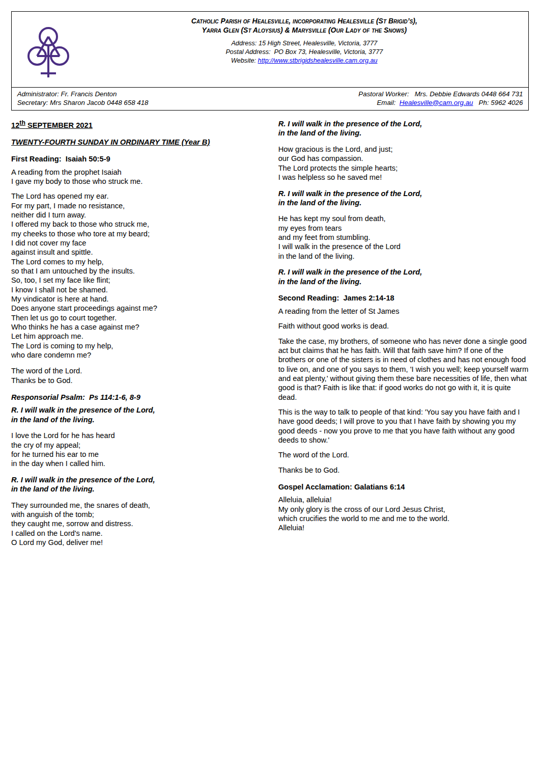Catholic Parish of Healesville, incorporating Healesville (St Brigid’s),
Yarra Glen (St Aloysius) & Marysville (Our Lady of the Snows)
Address: 15 High Street, Healesville, Victoria, 3777
Postal Address: PO Box 73, Healesville, Victoria, 3777
Website: http://www.stbrigidshealesville.cam.org.au
Administrator: Fr. Francis Denton Pastoral Worker: Mrs. Debbie Edwards 0448 664 731
Secretary: Mrs Sharon Jacob 0448 658 418 Email: Healesville@cam.org.au Ph: 5962 4026
12th SEPTEMBER 2021
TWENTY-FOURTH SUNDAY IN ORDINARY TIME (Year B)
First Reading: Isaiah 50:5-9
A reading from the prophet Isaiah
I gave my body to those who struck me.
The Lord has opened my ear.
For my part, I made no resistance,
neither did I turn away.
I offered my back to those who struck me,
my cheeks to those who tore at my beard;
I did not cover my face
against insult and spittle.
The Lord comes to my help,
so that I am untouched by the insults.
So, too, I set my face like flint;
I know I shall not be shamed.
My vindicator is here at hand.
Does anyone start proceedings against me?
Then let us go to court together.
Who thinks he has a case against me?
Let him approach me.
The Lord is coming to my help,
who dare condemn me?
The word of the Lord.
Thanks be to God.
Responsorial Psalm: Ps 114:1-6, 8-9
R. I will walk in the presence of the Lord,
in the land of the living.
I love the Lord for he has heard
the cry of my appeal;
for he turned his ear to me
in the day when I called him.
R. I will walk in the presence of the Lord,
in the land of the living.
They surrounded me, the snares of death,
with anguish of the tomb;
they caught me, sorrow and distress.
I called on the Lord's name.
O Lord my God, deliver me!
R. I will walk in the presence of the Lord,
in the land of the living.
How gracious is the Lord, and just;
our God has compassion.
The Lord protects the simple hearts;
I was helpless so he saved me!
R. I will walk in the presence of the Lord,
in the land of the living.
He has kept my soul from death,
my eyes from tears
and my feet from stumbling.
I will walk in the presence of the Lord
in the land of the living.
R. I will walk in the presence of the Lord,
in the land of the living.
Second Reading: James 2:14-18
A reading from the letter of St James
Faith without good works is dead.
Take the case, my brothers, of someone who has never done a single good act but claims that he has faith. Will that faith save him? If one of the brothers or one of the sisters is in need of clothes and has not enough food to live on, and one of you says to them, 'I wish you well; keep yourself warm and eat plenty,' without giving them these bare necessities of life, then what good is that? Faith is like that: if good works do not go with it, it is quite dead.
This is the way to talk to people of that kind: 'You say you have faith and I have good deeds; I will prove to you that I have faith by showing you my good deeds - now you prove to me that you have faith without any good deeds to show.'
The word of the Lord.
Thanks be to God.
Gospel Acclamation: Galatians 6:14
Alleluia, alleluia!
My only glory is the cross of our Lord Jesus Christ,
which crucifies the world to me and me to the world.
Alleluia!